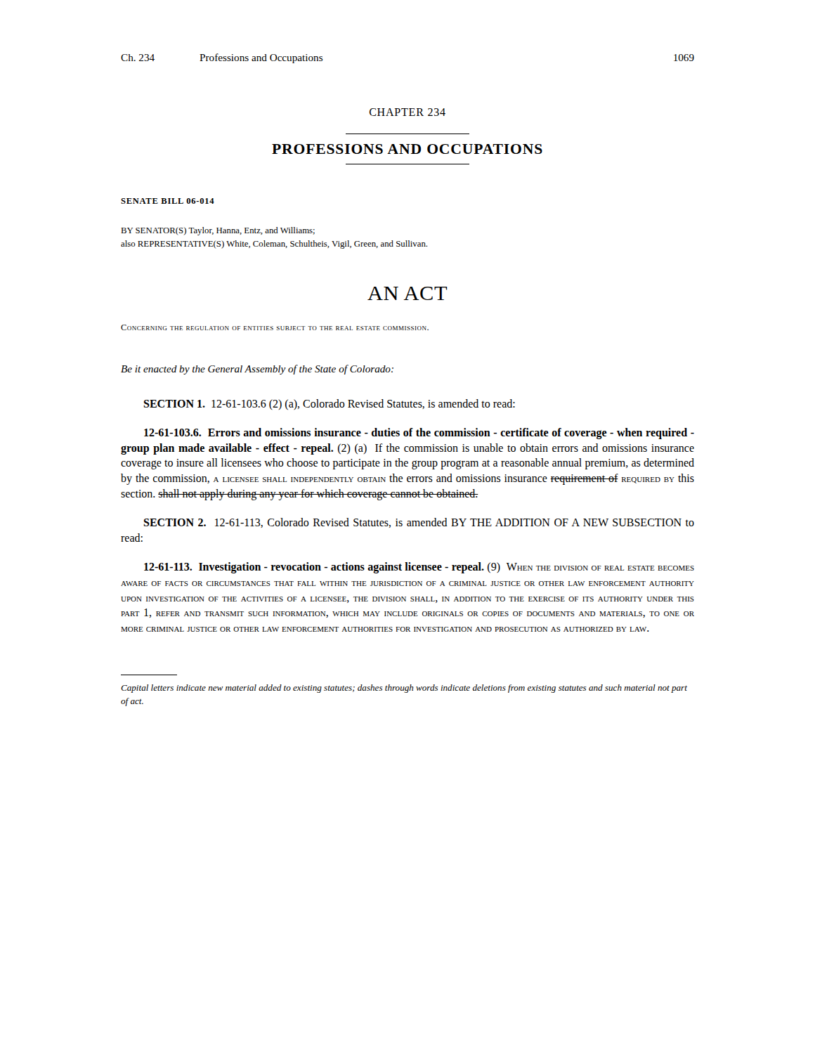Ch. 234 Professions and Occupations 1069
CHAPTER 234
PROFESSIONS AND OCCUPATIONS
SENATE BILL 06-014
BY SENATOR(S) Taylor, Hanna, Entz, and Williams;
also REPRESENTATIVE(S) White, Coleman, Schultheis, Vigil, Green, and Sullivan.
AN ACT
Concerning the regulation of entities subject to the real estate commission.
Be it enacted by the General Assembly of the State of Colorado:
SECTION 1. 12-61-103.6 (2) (a), Colorado Revised Statutes, is amended to read:
12-61-103.6. Errors and omissions insurance - duties of the commission - certificate of coverage - when required - group plan made available - effect - repeal. (2) (a) If the commission is unable to obtain errors and omissions insurance coverage to insure all licensees who choose to participate in the group program at a reasonable annual premium, as determined by the commission, a licensee shall independently obtain the errors and omissions insurance requirement of required by this section. shall not apply during any year for which coverage cannot be obtained.
SECTION 2. 12-61-113, Colorado Revised Statutes, is amended BY THE ADDITION OF A NEW SUBSECTION to read:
12-61-113. Investigation - revocation - actions against licensee - repeal. (9) When the division of real estate becomes aware of facts or circumstances that fall within the jurisdiction of a criminal justice or other law enforcement authority upon investigation of the activities of a licensee, the division shall, in addition to the exercise of its authority under this part 1, refer and transmit such information, which may include originals or copies of documents and materials, to one or more criminal justice or other law enforcement authorities for investigation and prosecution as authorized by law.
Capital letters indicate new material added to existing statutes; dashes through words indicate deletions from existing statutes and such material not part of act.